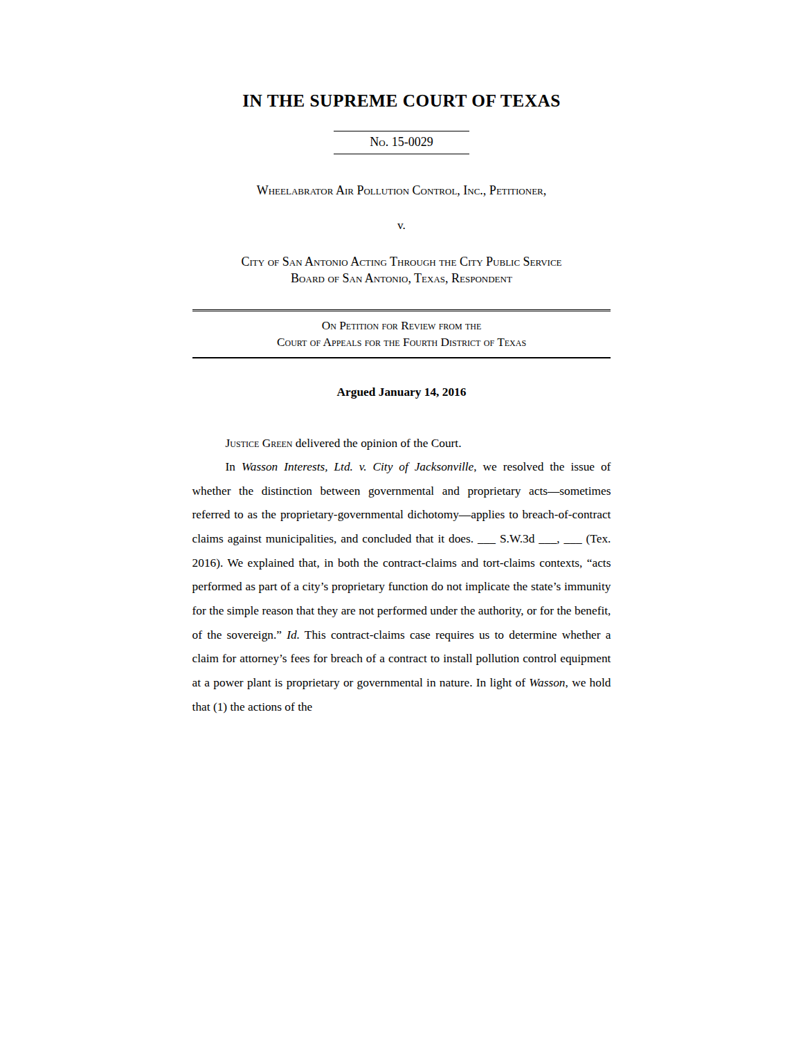In the Supreme Court of Texas
No. 15-0029
Wheelabrator Air Pollution Control, Inc., Petitioner,
v.
City of San Antonio Acting Through the City Public Service
Board of San Antonio, Texas, Respondent
On Petition for Review from the
Court of Appeals for the Fourth District of Texas
Argued January 14, 2016
Justice Green delivered the opinion of the Court.
In Wasson Interests, Ltd. v. City of Jacksonville, we resolved the issue of whether the distinction between governmental and proprietary acts—sometimes referred to as the proprietary-governmental dichotomy—applies to breach-of-contract claims against municipalities, and concluded that it does. ___ S.W.3d ___, ___ (Tex. 2016). We explained that, in both the contract-claims and tort-claims contexts, “acts performed as part of a city’s proprietary function do not implicate the state’s immunity for the simple reason that they are not performed under the authority, or for the benefit, of the sovereign.” Id. This contract-claims case requires us to determine whether a claim for attorney’s fees for breach of a contract to install pollution control equipment at a power plant is proprietary or governmental in nature. In light of Wasson, we hold that (1) the actions of the